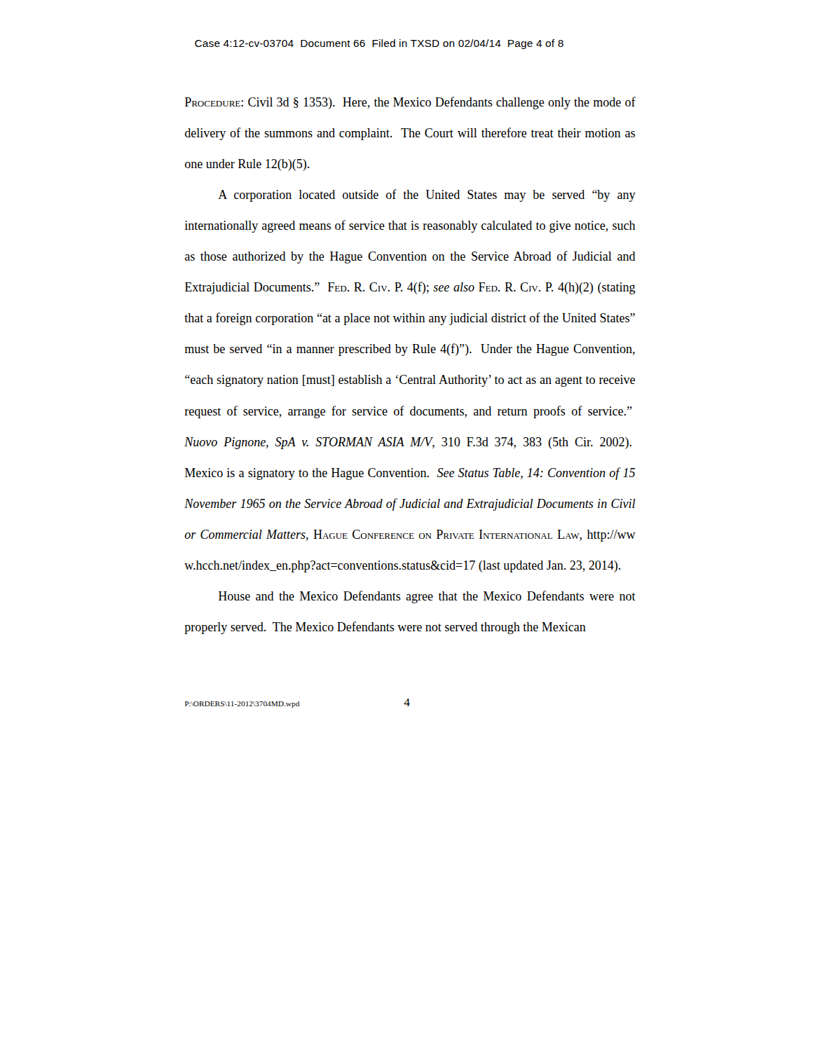Case 4:12-cv-03704 Document 66 Filed in TXSD on 02/04/14 Page 4 of 8
Procedure: Civil 3d § 1353). Here, the Mexico Defendants challenge only the mode of delivery of the summons and complaint. The Court will therefore treat their motion as one under Rule 12(b)(5).
A corporation located outside of the United States may be served “by any internationally agreed means of service that is reasonably calculated to give notice, such as those authorized by the Hague Convention on the Service Abroad of Judicial and Extrajudicial Documents.” Fed. R. Civ. P. 4(f); see also Fed. R. Civ. P. 4(h)(2) (stating that a foreign corporation “at a place not within any judicial district of the United States” must be served “in a manner prescribed by Rule 4(f)”). Under the Hague Convention, “each signatory nation [must] establish a ‘Central Authority’ to act as an agent to receive request of service, arrange for service of documents, and return proofs of service.” Nuovo Pignone, SpA v. STORMAN ASIA M/V, 310 F.3d 374, 383 (5th Cir. 2002). Mexico is a signatory to the Hague Convention. See Status Table, 14: Convention of 15 November 1965 on the Service Abroad of Judicial and Extrajudicial Documents in Civil or Commercial Matters, Hague Conference on Private International Law, http://www.hcch.net/index_en.php?act=conventions.status&cid=17 (last updated Jan. 23, 2014).
House and the Mexico Defendants agree that the Mexico Defendants were not properly served. The Mexico Defendants were not served through the Mexican
P:\ORDERS\11-2012\3704MD.wpd 4